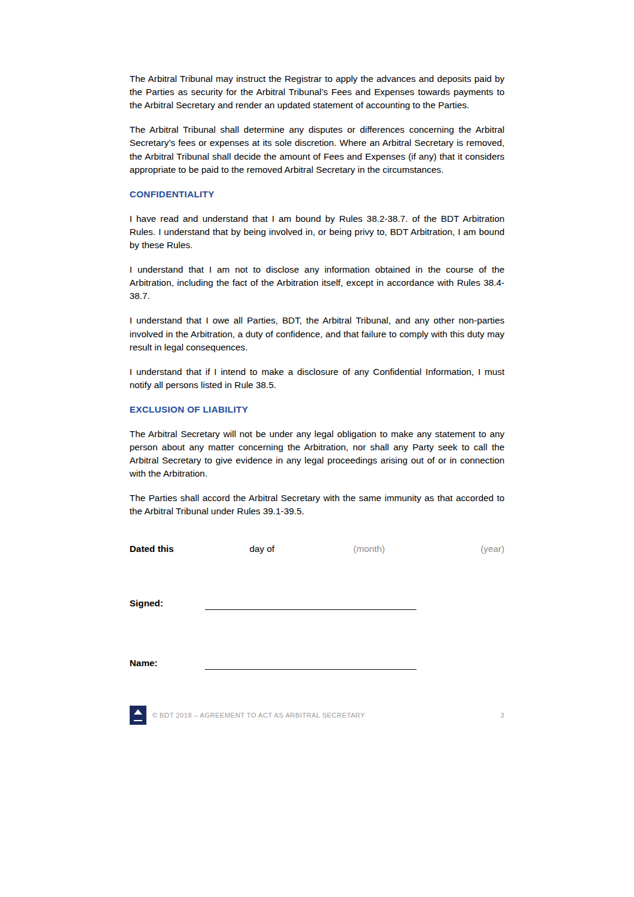The Arbitral Tribunal may instruct the Registrar to apply the advances and deposits paid by the Parties as security for the Arbitral Tribunal’s Fees and Expenses towards payments to the Arbitral Secretary and render an updated statement of accounting to the Parties.
The Arbitral Tribunal shall determine any disputes or differences concerning the Arbitral Secretary’s fees or expenses at its sole discretion. Where an Arbitral Secretary is removed, the Arbitral Tribunal shall decide the amount of Fees and Expenses (if any) that it considers appropriate to be paid to the removed Arbitral Secretary in the circumstances.
CONFIDENTIALITY
I have read and understand that I am bound by Rules 38.2-38.7. of the BDT Arbitration Rules. I understand that by being involved in, or being privy to, BDT Arbitration, I am bound by these Rules.
I understand that I am not to disclose any information obtained in the course of the Arbitration, including the fact of the Arbitration itself, except in accordance with Rules 38.4-38.7.
I understand that I owe all Parties, BDT, the Arbitral Tribunal, and any other non-parties involved in the Arbitration, a duty of confidence, and that failure to comply with this duty may result in legal consequences.
I understand that if I intend to make a disclosure of any Confidential Information, I must notify all persons listed in Rule 38.5.
EXCLUSION OF LIABILITY
The Arbitral Secretary will not be under any legal obligation to make any statement to any person about any matter concerning the Arbitration, nor shall any Party seek to call the Arbitral Secretary to give evidence in any legal proceedings arising out of or in connection with the Arbitration.
The Parties shall accord the Arbitral Secretary with the same immunity as that accorded to the Arbitral Tribunal under Rules 39.1-39.5.
Dated this day of (month) (year)
Signed:
Name:
© BDT 2018 – AGREEMENT TO ACT AS ARBITRAL SECRETARY
3